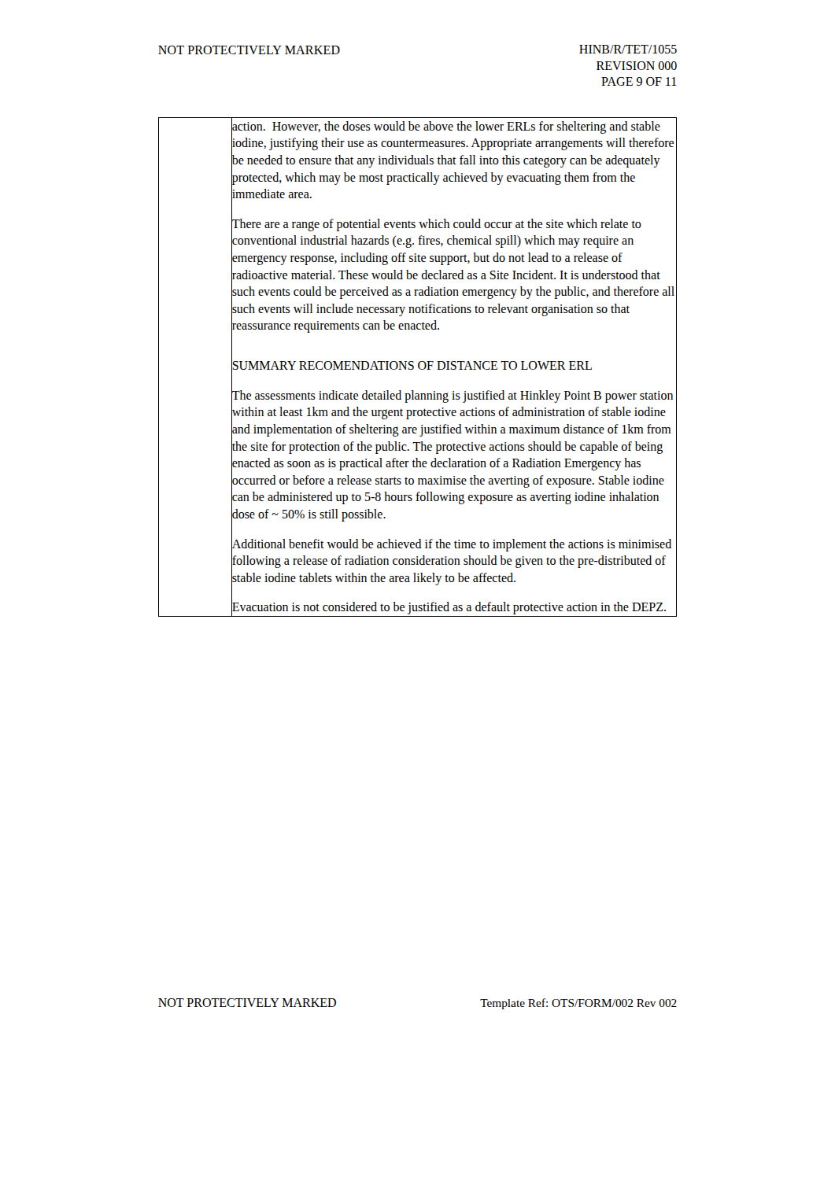NOT PROTECTIVELY MARKED
HINB/R/TET/1055
REVISION 000
PAGE 9 OF 11
| | action. However, the doses would be above the lower ERLs for sheltering and stable iodine, justifying their use as countermeasures. Appropriate arrangements will therefore be needed to ensure that any individuals that fall into this category can be adequately protected, which may be most practically achieved by evacuating them from the immediate area. There are a range of potential events which could occur at the site which relate to conventional industrial hazards (e.g. fires, chemical spill) which may require an emergency response, including off site support, but do not lead to a release of radioactive material. These would be declared as a Site Incident. It is understood that such events could be perceived as a radiation emergency by the public, and therefore all such events will include necessary notifications to relevant organisation so that reassurance requirements can be enacted. SUMMARY RECOMENDATIONS OF DISTANCE TO LOWER ERL The assessments indicate detailed planning is justified at Hinkley Point B power station within at least 1km and the urgent protective actions of administration of stable iodine and implementation of sheltering are justified within a maximum distance of 1km from the site for protection of the public. The protective actions should be capable of being enacted as soon as is practical after the declaration of a Radiation Emergency has occurred or before a release starts to maximise the averting of exposure. Stable iodine can be administered up to 5-8 hours following exposure as averting iodine inhalation dose of ~ 50% is still possible. Additional benefit would be achieved if the time to implement the actions is minimised following a release of radiation consideration should be given to the pre-distributed of stable iodine tablets within the area likely to be affected. Evacuation is not considered to be justified as a default protective action in the DEPZ. |
NOT PROTECTIVELY MARKED
Template Ref: OTS/FORM/002 Rev 002